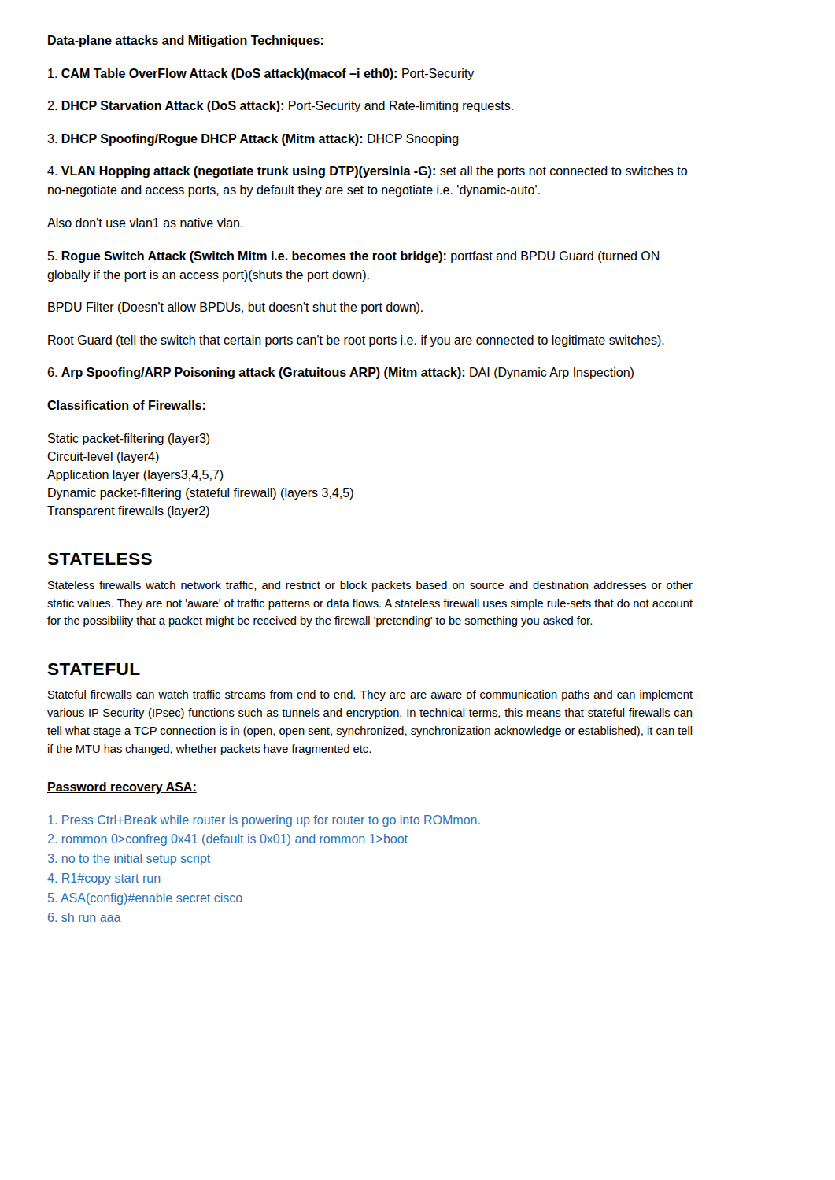Data-plane attacks and Mitigation Techniques:
1. CAM Table OverFlow Attack (DoS attack)(macof –i eth0): Port-Security
2. DHCP Starvation Attack (DoS attack): Port-Security and Rate-limiting requests.
3. DHCP Spoofing/Rogue DHCP Attack (Mitm attack): DHCP Snooping
4. VLAN Hopping attack (negotiate trunk using DTP)(yersinia -G): set all the ports not connected to switches to no-negotiate and access ports, as by default they are set to negotiate i.e. 'dynamic-auto'.
Also don't use vlan1 as native vlan.
5. Rogue Switch Attack (Switch Mitm i.e. becomes the root bridge): portfast and BPDU Guard (turned ON globally if the port is an access port)(shuts the port down).
BPDU Filter (Doesn't allow BPDUs, but doesn't shut the port down).
Root Guard (tell the switch that certain ports can't be root ports i.e. if you are connected to legitimate switches).
6. Arp Spoofing/ARP Poisoning attack (Gratuitous ARP) (Mitm attack): DAI (Dynamic Arp Inspection)
Classification of Firewalls:
Static packet-filtering (layer3)
Circuit-level (layer4)
Application layer (layers3,4,5,7)
Dynamic packet-filtering (stateful firewall) (layers 3,4,5)
Transparent firewalls (layer2)
STATELESS
Stateless firewalls watch network traffic, and restrict or block packets based on source and destination addresses or other static values. They are not 'aware' of traffic patterns or data flows. A stateless firewall uses simple rule-sets that do not account for the possibility that a packet might be received by the firewall 'pretending' to be something you asked for.
STATEFUL
Stateful firewalls can watch traffic streams from end to end. They are are aware of communication paths and can implement various IP Security (IPsec) functions such as tunnels and encryption. In technical terms, this means that stateful firewalls can tell what stage a TCP connection is in (open, open sent, synchronized, synchronization acknowledge or established), it can tell if the MTU has changed, whether packets have fragmented etc.
Password recovery ASA:
1. Press Ctrl+Break while router is powering up for router to go into ROMmon.
2. rommon 0>confreg 0x41 (default is 0x01) and rommon 1>boot
3. no to the initial setup script
4. R1#copy start run
5. ASA(config)#enable secret cisco
6. sh run aaa